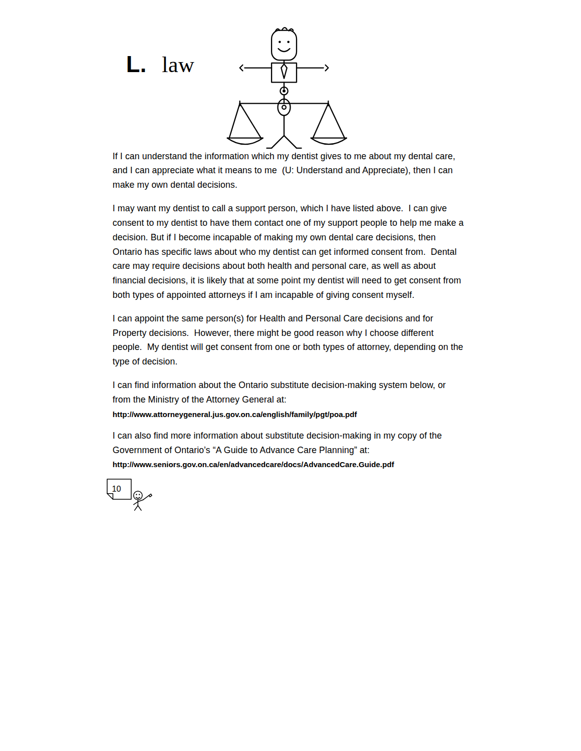L. law
If I can understand the information which my dentist gives to me about my dental care, and I can appreciate what it means to me (U: Understand and Appreciate), then I can make my own dental decisions.
I may want my dentist to call a support person, which I have listed above. I can give consent to my dentist to have them contact one of my support people to help me make a decision. But if I become incapable of making my own dental care decisions, then Ontario has specific laws about who my dentist can get informed consent from. Dental care may require decisions about both health and personal care, as well as about financial decisions, it is likely that at some point my dentist will need to get consent from both types of appointed attorneys if I am incapable of giving consent myself.
I can appoint the same person(s) for Health and Personal Care decisions and for Property decisions. However, there might be good reason why I choose different people. My dentist will get consent from one or both types of attorney, depending on the type of decision.
I can find information about the Ontario substitute decision-making system below, or from the Ministry of the Attorney General at:
http://www.attorneygeneral.jus.gov.on.ca/english/family/pgt/poa.pdf
I can also find more information about substitute decision-making in my copy of the Government of Ontario’s “A Guide to Advance Care Planning” at:
http://www.seniors.gov.on.ca/en/advancedcare/docs/AdvancedCare.Guide.pdf
10